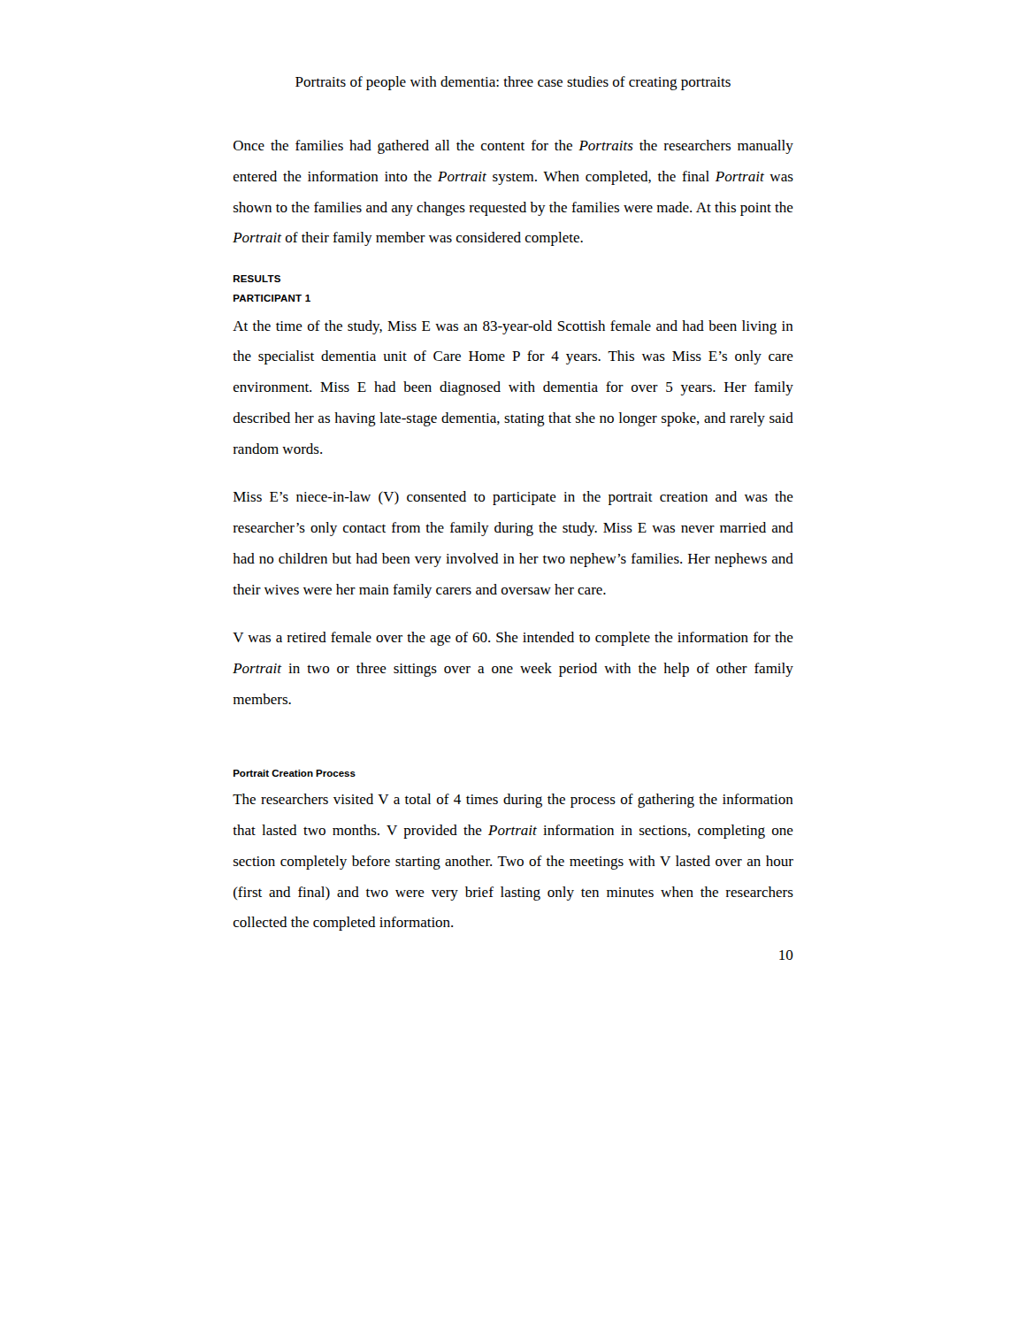Portraits of people with dementia: three case studies of creating portraits
Once the families had gathered all the content for the Portraits the researchers manually entered the information into the Portrait system. When completed, the final Portrait was shown to the families and any changes requested by the families were made. At this point the Portrait of their family member was considered complete.
RESULTS
PARTICIPANT 1
At the time of the study, Miss E was an 83-year-old Scottish female and had been living in the specialist dementia unit of Care Home P for 4 years. This was Miss E’s only care environment. Miss E had been diagnosed with dementia for over 5 years. Her family described her as having late-stage dementia, stating that she no longer spoke, and rarely said random words.
Miss E’s niece-in-law (V) consented to participate in the portrait creation and was the researcher’s only contact from the family during the study. Miss E was never married and had no children but had been very involved in her two nephew’s families. Her nephews and their wives were her main family carers and oversaw her care.
V was a retired female over the age of 60. She intended to complete the information for the Portrait in two or three sittings over a one week period with the help of other family members.
Portrait Creation Process
The researchers visited V a total of 4 times during the process of gathering the information that lasted two months. V provided the Portrait information in sections, completing one section completely before starting another. Two of the meetings with V lasted over an hour (first and final) and two were very brief lasting only ten minutes when the researchers collected the completed information.
10